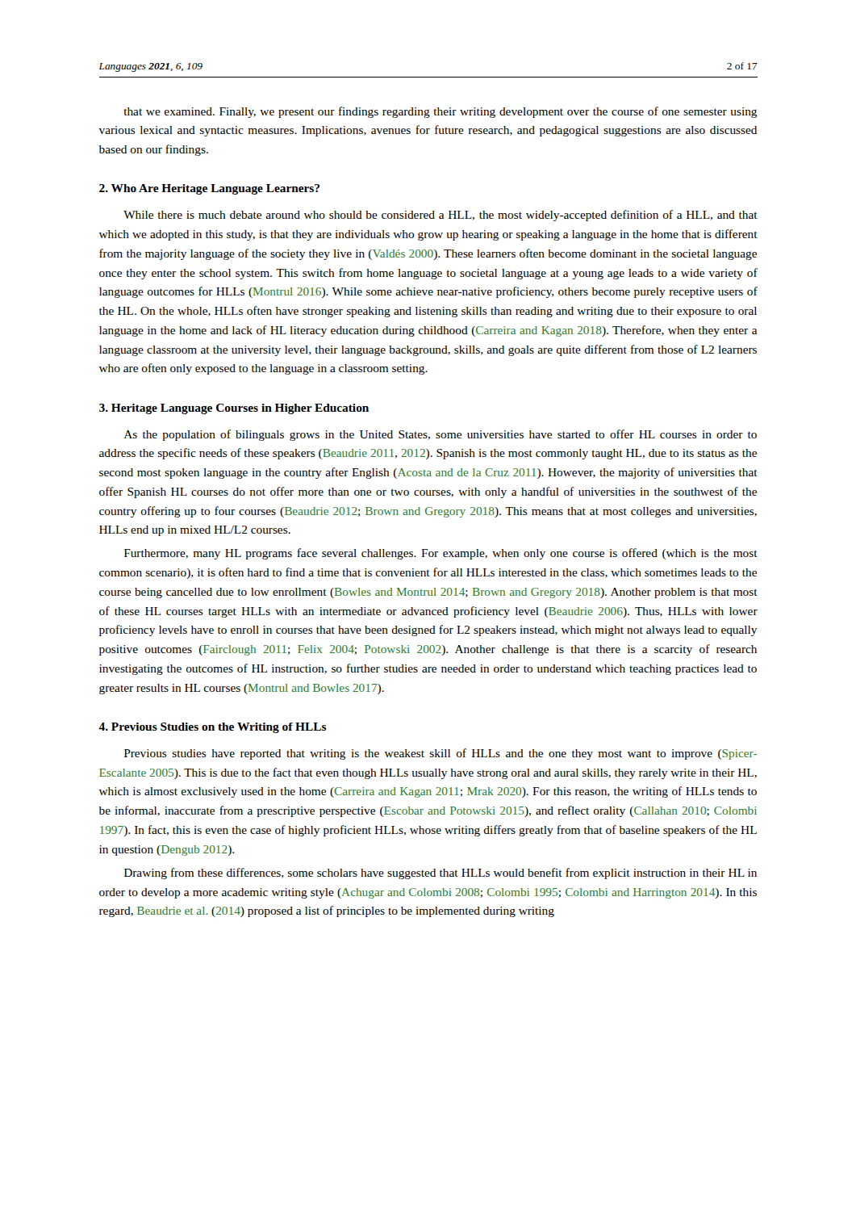Languages 2021, 6, 109 2 of 17
that we examined. Finally, we present our findings regarding their writing development over the course of one semester using various lexical and syntactic measures. Implications, avenues for future research, and pedagogical suggestions are also discussed based on our findings.
2. Who Are Heritage Language Learners?
While there is much debate around who should be considered a HLL, the most widely-accepted definition of a HLL, and that which we adopted in this study, is that they are individuals who grow up hearing or speaking a language in the home that is different from the majority language of the society they live in (Valdés 2000). These learners often become dominant in the societal language once they enter the school system. This switch from home language to societal language at a young age leads to a wide variety of language outcomes for HLLs (Montrul 2016). While some achieve near-native proficiency, others become purely receptive users of the HL. On the whole, HLLs often have stronger speaking and listening skills than reading and writing due to their exposure to oral language in the home and lack of HL literacy education during childhood (Carreira and Kagan 2018). Therefore, when they enter a language classroom at the university level, their language background, skills, and goals are quite different from those of L2 learners who are often only exposed to the language in a classroom setting.
3. Heritage Language Courses in Higher Education
As the population of bilinguals grows in the United States, some universities have started to offer HL courses in order to address the specific needs of these speakers (Beaudrie 2011, 2012). Spanish is the most commonly taught HL, due to its status as the second most spoken language in the country after English (Acosta and de la Cruz 2011). However, the majority of universities that offer Spanish HL courses do not offer more than one or two courses, with only a handful of universities in the southwest of the country offering up to four courses (Beaudrie 2012; Brown and Gregory 2018). This means that at most colleges and universities, HLLs end up in mixed HL/L2 courses.
Furthermore, many HL programs face several challenges. For example, when only one course is offered (which is the most common scenario), it is often hard to find a time that is convenient for all HLLs interested in the class, which sometimes leads to the course being cancelled due to low enrollment (Bowles and Montrul 2014; Brown and Gregory 2018). Another problem is that most of these HL courses target HLLs with an intermediate or advanced proficiency level (Beaudrie 2006). Thus, HLLs with lower proficiency levels have to enroll in courses that have been designed for L2 speakers instead, which might not always lead to equally positive outcomes (Fairclough 2011; Felix 2004; Potowski 2002). Another challenge is that there is a scarcity of research investigating the outcomes of HL instruction, so further studies are needed in order to understand which teaching practices lead to greater results in HL courses (Montrul and Bowles 2017).
4. Previous Studies on the Writing of HLLs
Previous studies have reported that writing is the weakest skill of HLLs and the one they most want to improve (Spicer-Escalante 2005). This is due to the fact that even though HLLs usually have strong oral and aural skills, they rarely write in their HL, which is almost exclusively used in the home (Carreira and Kagan 2011; Mrak 2020). For this reason, the writing of HLLs tends to be informal, inaccurate from a prescriptive perspective (Escobar and Potowski 2015), and reflect orality (Callahan 2010; Colombi 1997). In fact, this is even the case of highly proficient HLLs, whose writing differs greatly from that of baseline speakers of the HL in question (Dengub 2012).
Drawing from these differences, some scholars have suggested that HLLs would benefit from explicit instruction in their HL in order to develop a more academic writing style (Achugar and Colombi 2008; Colombi 1995; Colombi and Harrington 2014). In this regard, Beaudrie et al. (2014) proposed a list of principles to be implemented during writing